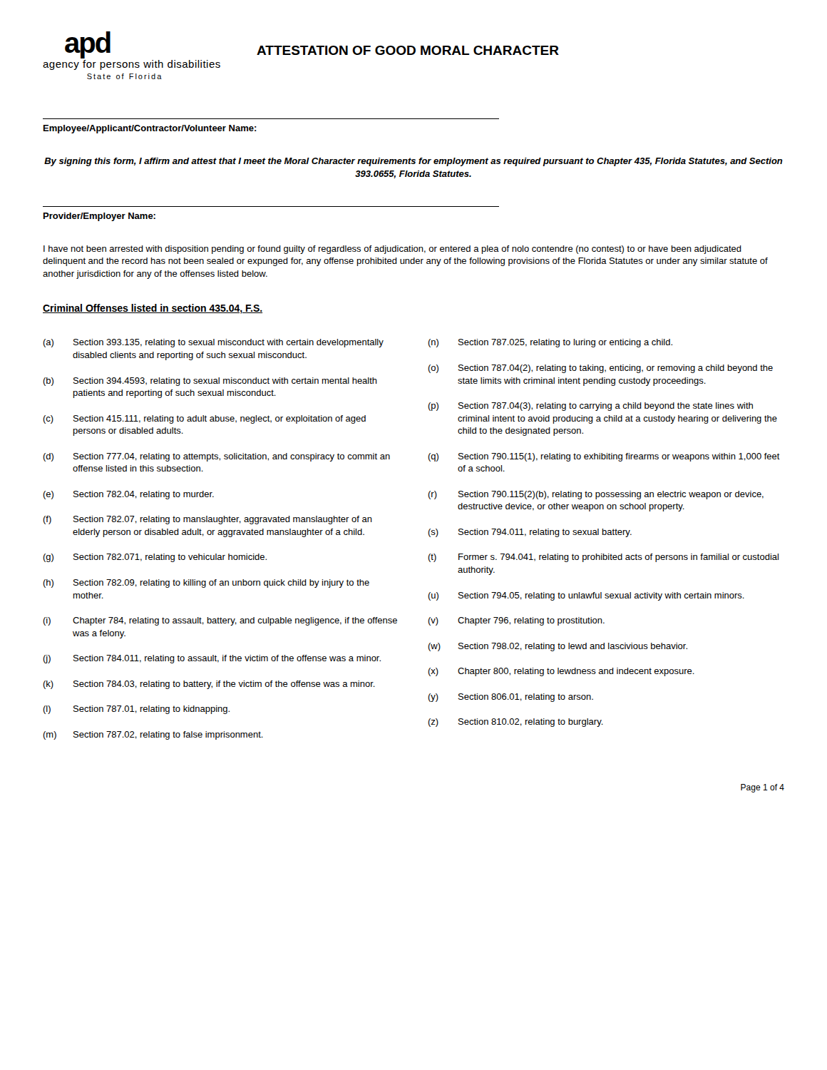apd
agency for persons with disabilities
State of Florida
ATTESTATION OF GOOD MORAL CHARACTER
Employee/Applicant/Contractor/Volunteer Name:
By signing this form, I affirm and attest that I meet the Moral Character requirements for employment as required pursuant to Chapter 435, Florida Statutes, and Section 393.0655, Florida Statutes.
Provider/Employer Name:
I have not been arrested with disposition pending or found guilty of regardless of adjudication, or entered a plea of nolo contendre (no contest) to or have been adjudicated delinquent and the record has not been sealed or expunged for, any offense prohibited under any of the following provisions of the Florida Statutes or under any similar statute of another jurisdiction for any of the offenses listed below.
Criminal Offenses listed in section 435.04, F.S.
(a) Section 393.135, relating to sexual misconduct with certain developmentally disabled clients and reporting of such sexual misconduct.
(b) Section 394.4593, relating to sexual misconduct with certain mental health patients and reporting of such sexual misconduct.
(c) Section 415.111, relating to adult abuse, neglect, or exploitation of aged persons or disabled adults.
(d) Section 777.04, relating to attempts, solicitation, and conspiracy to commit an offense listed in this subsection.
(e) Section 782.04, relating to murder.
(f) Section 782.07, relating to manslaughter, aggravated manslaughter of an elderly person or disabled adult, or aggravated manslaughter of a child.
(g) Section 782.071, relating to vehicular homicide.
(h) Section 782.09, relating to killing of an unborn quick child by injury to the mother.
(i) Chapter 784, relating to assault, battery, and culpable negligence, if the offense was a felony.
(j) Section 784.011, relating to assault, if the victim of the offense was a minor.
(k) Section 784.03, relating to battery, if the victim of the offense was a minor.
(l) Section 787.01, relating to kidnapping.
(m) Section 787.02, relating to false imprisonment.
(n) Section 787.025, relating to luring or enticing a child.
(o) Section 787.04(2), relating to taking, enticing, or removing a child beyond the state limits with criminal intent pending custody proceedings.
(p) Section 787.04(3), relating to carrying a child beyond the state lines with criminal intent to avoid producing a child at a custody hearing or delivering the child to the designated person.
(q) Section 790.115(1), relating to exhibiting firearms or weapons within 1,000 feet of a school.
(r) Section 790.115(2)(b), relating to possessing an electric weapon or device, destructive device, or other weapon on school property.
(s) Section 794.011, relating to sexual battery.
(t) Former s. 794.041, relating to prohibited acts of persons in familial or custodial authority.
(u) Section 794.05, relating to unlawful sexual activity with certain minors.
(v) Chapter 796, relating to prostitution.
(w) Section 798.02, relating to lewd and lascivious behavior.
(x) Chapter 800, relating to lewdness and indecent exposure.
(y) Section 806.01, relating to arson.
(z) Section 810.02, relating to burglary.
Page 1 of 4